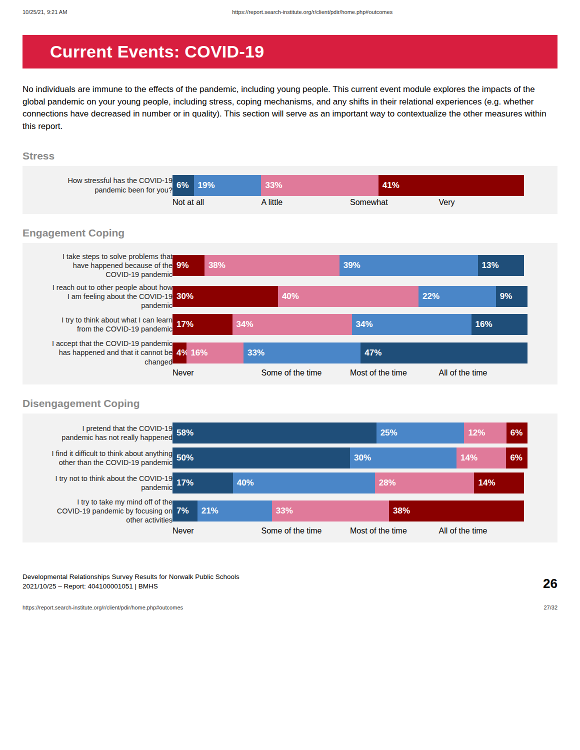10/25/21, 9:21 AM https://report.search-institute.org/r/client/pdir/home.php#outcomes
Current Events: COVID-19
No individuals are immune to the effects of the pandemic, including young people. This current event module explores the impacts of the global pandemic on your young people, including stress, coping mechanisms, and any shifts in their relational experiences (e.g. whether connections have decreased in number or in quality). This section will serve as an important way to contextualize the other measures within this report.
Stress
| How stressful has the COVID-19 pandemic been for you? | 6% 19% 33% 41% |
Not at all
A little
Somewhat
Very
Engagement Coping
| I take steps to solve problems that have happened because of the COVID-19 pandemic | 9% 38% 39% 13% |
| I reach out to other people about how I am feeling about the COVID-19 pandemic | 30% 40% 22% 9% |
| I try to think about what I can learn from the COVID-19 pandemic | 17% 34% 34% 16% |
| I accept that the COVID-19 pandemic has happened and that it cannot be changed | 4% 16% 33% 47% |
Never
Some of the time
Most of the time
All of the time
Disengagement Coping
| I pretend that the COVID-19 pandemic has not really happened | 58% 25% 12% 6% |
| I find it difficult to think about anything other than the COVID-19 pandemic | 50% 30% 14% 6% |
| I try not to think about the COVID-19 pandemic | 17% 40% 28% 14% |
| I try to take my mind off of the COVID-19 pandemic by focusing on other activities | 7% 21% 33% 38% |
Never
Some of the time
Most of the time
All of the time
Developmental Relationships Survey Results for Norwalk Public Schools
2021/10/25 – Report: 404100001051 | BMHS
26
https://report.search-institute.org/r/client/pdir/home.php#outcomes 27/32